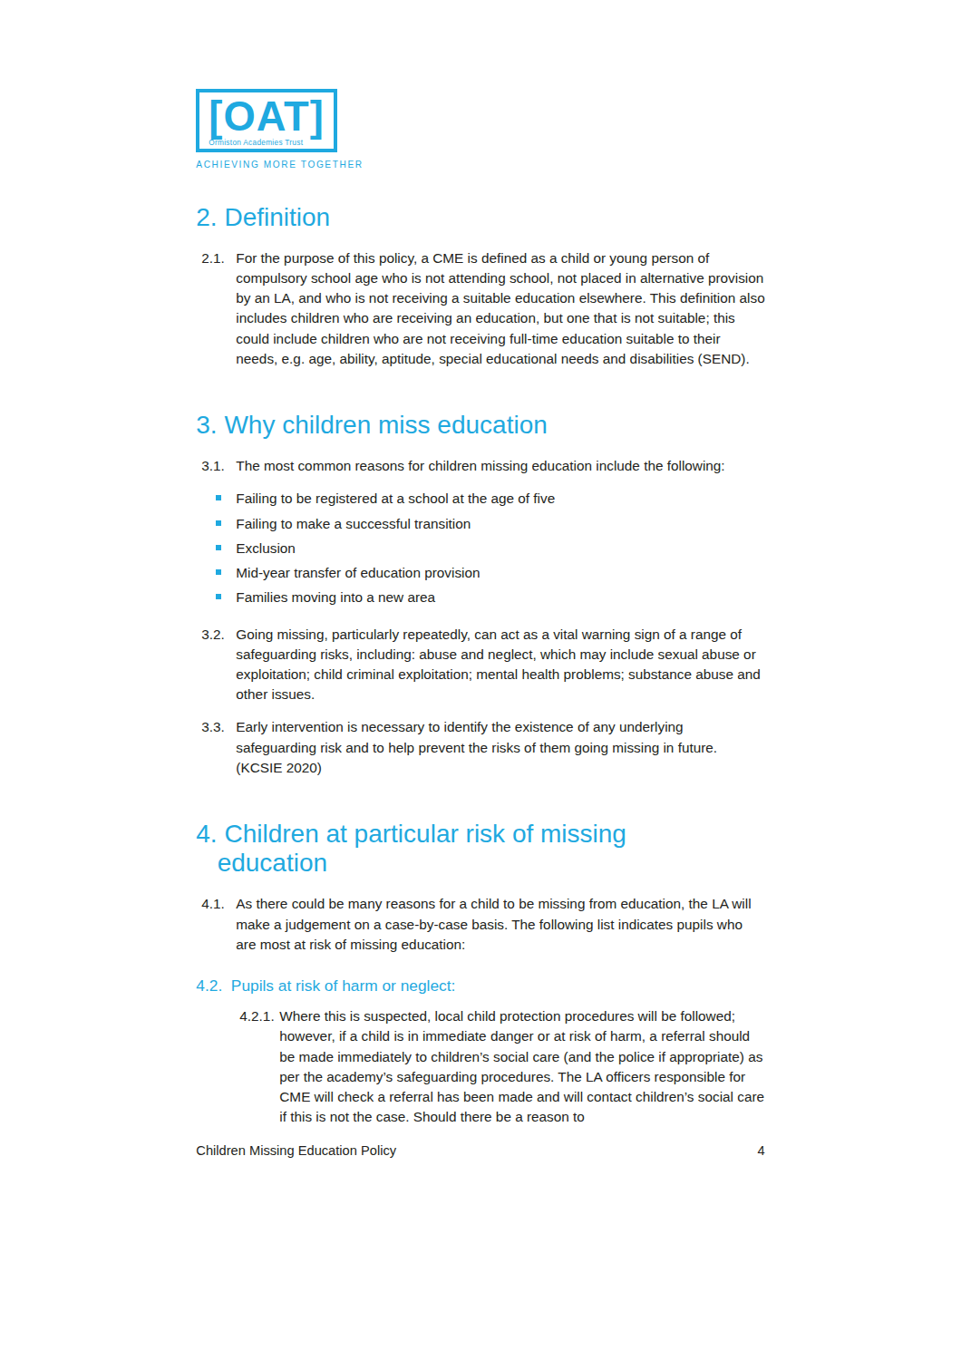[OAT] Ormiston Academies Trust
ACHIEVING MORE TOGETHER
2. Definition
2.1.
For the purpose of this policy, a CME is defined as a child or young person of compulsory school age who is not attending school, not placed in alternative provision by an LA, and who is not receiving a suitable education elsewhere. This definition also includes children who are receiving an education, but one that is not suitable; this could include children who are not receiving full-time education suitable to their needs, e.g. age, ability, aptitude, special educational needs and disabilities (SEND).
3. Why children miss education
3.1.
The most common reasons for children missing education include the following:
Failing to be registered at a school at the age of five
Failing to make a successful transition
Exclusion
Mid-year transfer of education provision
Families moving into a new area
3.2.
Going missing, particularly repeatedly, can act as a vital warning sign of a range of safeguarding risks, including: abuse and neglect, which may include sexual abuse or exploitation; child criminal exploitation; mental health problems; substance abuse and other issues.
3.3.
Early intervention is necessary to identify the existence of any underlying safeguarding risk and to help prevent the risks of them going missing in future. (KCSIE 2020)
4. Children at particular risk of missing
education
4.1.
As there could be many reasons for a child to be missing from education, the LA will make a judgement on a case-by-case basis. The following list indicates pupils who are most at risk of missing education:
4.2. Pupils at risk of harm or neglect:
4.2.1.
Where this is suspected, local child protection procedures will be followed; however, if a child is in immediate danger or at risk of harm, a referral should be made immediately to children’s social care (and the police if appropriate) as per the academy’s safeguarding procedures. The LA officers responsible for CME will check a referral has been made and will contact children’s social care if this is not the case. Should there be a reason to
Children Missing Education Policy 4